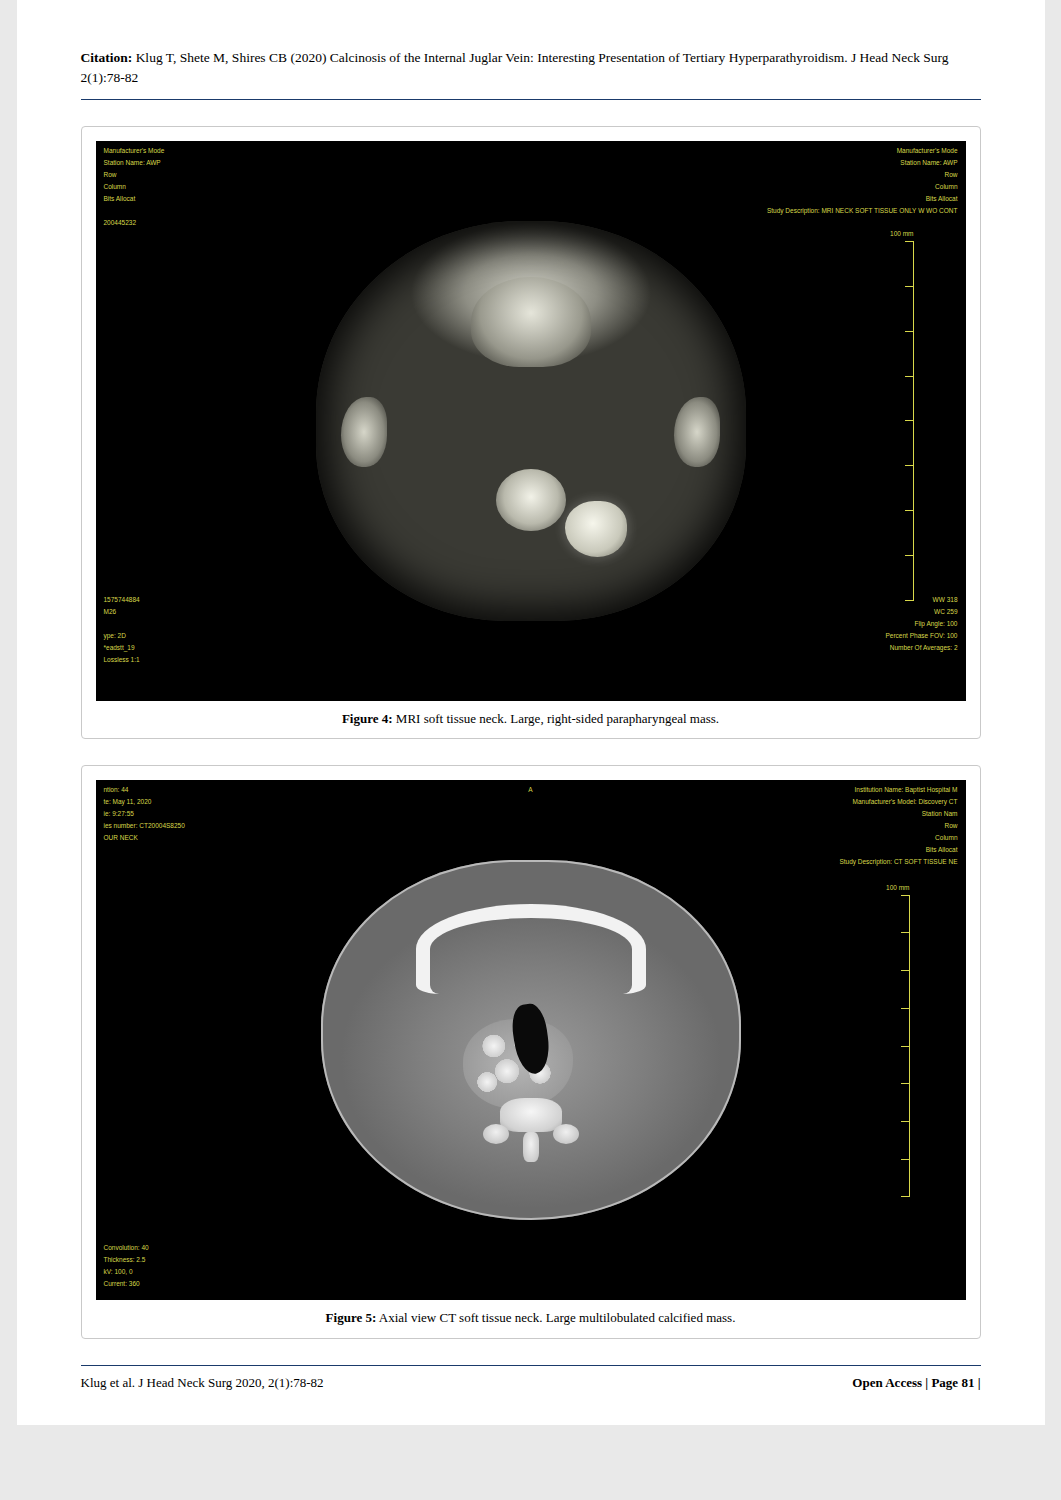Citation: Klug T, Shete M, Shires CB (2020) Calcinosis of the Internal Juglar Vein: Interesting Presentation of Tertiary Hyperparathyroidism. J Head Neck Surg 2(1):78-82
Manufacturer's Mode Station Name: AWP Row Column Bits Allocat Manufacturer's Mode Station Name: AWP Row Column Bits Allocat Study Description: MRI NECK SOFT TISSUE ONLY W WO CONT 200445232 1575744884 M26 ype: 2D *eadstt_19 Lossless 1:1 P WW 318 WC 259 Flip Angle: 100 Percent Phase FOV: 100 Number Of Averages: 2 100 mm
Figure 4: MRI soft tissue neck. Large, right-sided parapharyngeal mass.
ntion: 44 te: May 11, 2020 ie: 9:27:55 ies number: CT20004S8250 OUR NECK A Institution Name: Baptist Hospital M Manufacturer's Model: Discovery CT Station Nam Row Column Bits Allocat Study Description: CT SOFT TISSUE NE Convolution: 40 Thickness: 2.5 kV: 100, 0 Current: 360 100 mm
Figure 5: Axial view CT soft tissue neck. Large multilobulated calcified mass.
Klug et al. J Head Neck Surg 2020, 2(1):78-82 Open Access | Page 81 |